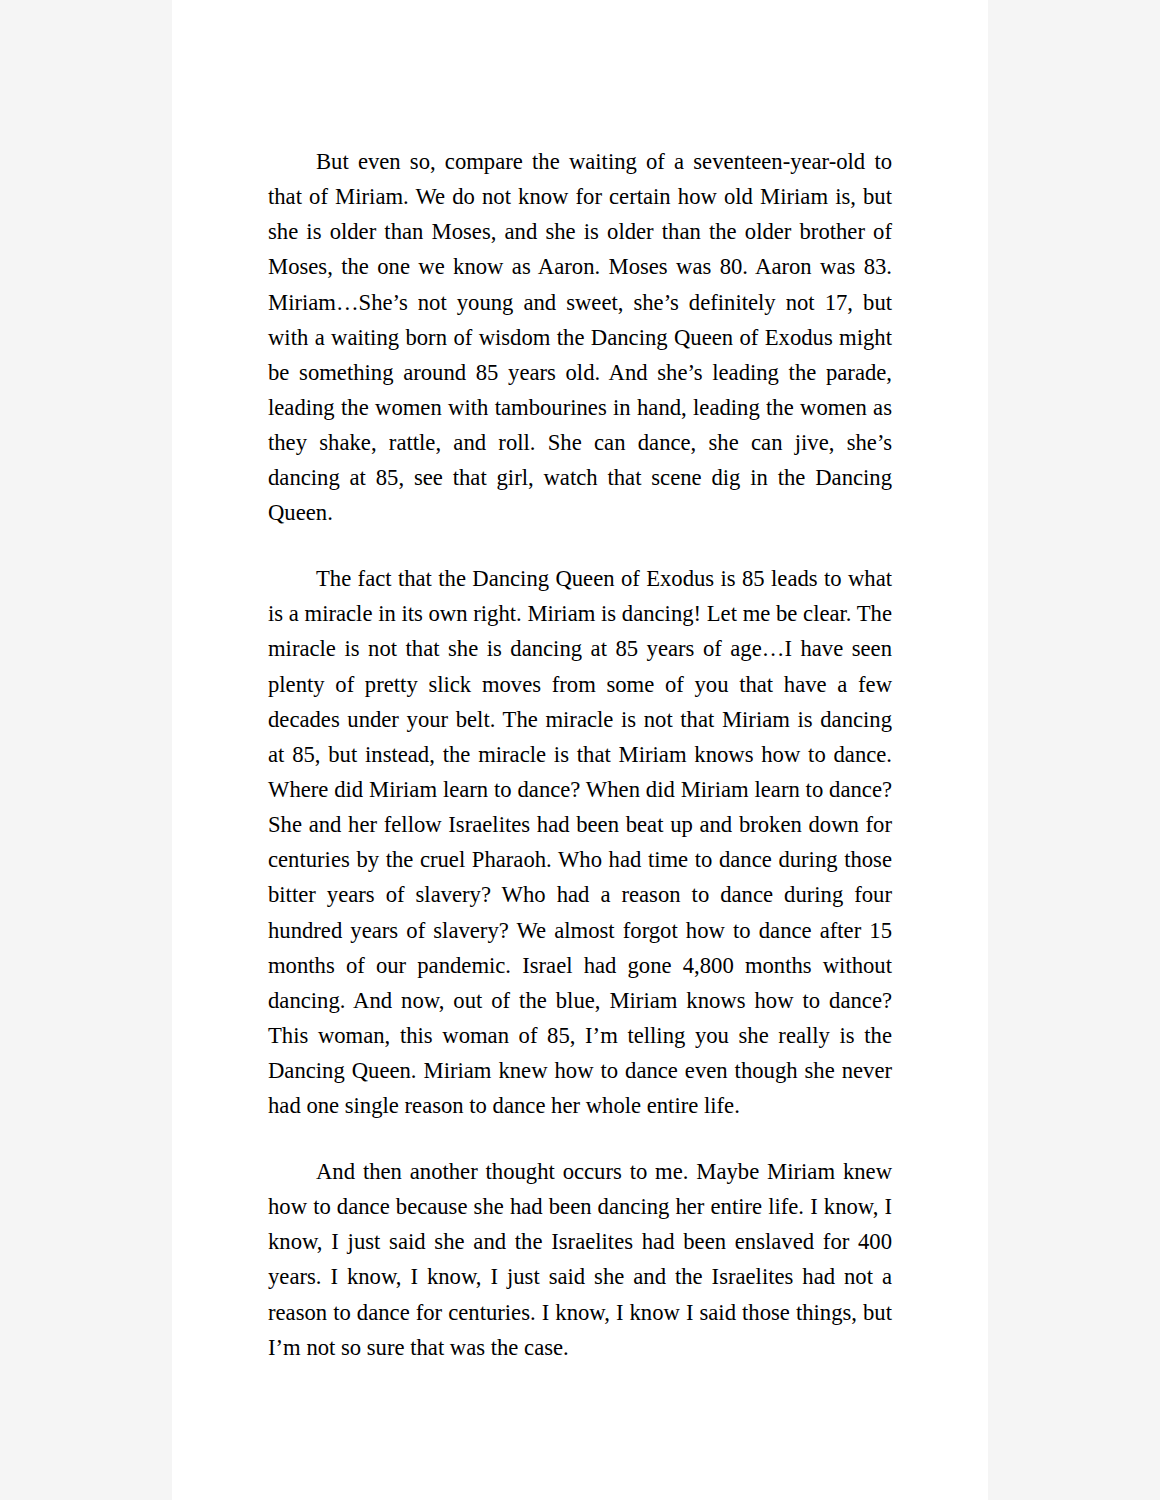But even so, compare the waiting of a seventeen-year-old to that of Miriam. We do not know for certain how old Miriam is, but she is older than Moses, and she is older than the older brother of Moses, the one we know as Aaron. Moses was 80. Aaron was 83. Miriam…She’s not young and sweet, she’s definitely not 17, but with a waiting born of wisdom the Dancing Queen of Exodus might be something around 85 years old. And she’s leading the parade, leading the women with tambourines in hand, leading the women as they shake, rattle, and roll. She can dance, she can jive, she’s dancing at 85, see that girl, watch that scene dig in the Dancing Queen.
The fact that the Dancing Queen of Exodus is 85 leads to what is a miracle in its own right. Miriam is dancing! Let me be clear. The miracle is not that she is dancing at 85 years of age…I have seen plenty of pretty slick moves from some of you that have a few decades under your belt. The miracle is not that Miriam is dancing at 85, but instead, the miracle is that Miriam knows how to dance. Where did Miriam learn to dance? When did Miriam learn to dance? She and her fellow Israelites had been beat up and broken down for centuries by the cruel Pharaoh. Who had time to dance during those bitter years of slavery? Who had a reason to dance during four hundred years of slavery? We almost forgot how to dance after 15 months of our pandemic. Israel had gone 4,800 months without dancing. And now, out of the blue, Miriam knows how to dance? This woman, this woman of 85, I’m telling you she really is the Dancing Queen. Miriam knew how to dance even though she never had one single reason to dance her whole entire life.
And then another thought occurs to me. Maybe Miriam knew how to dance because she had been dancing her entire life. I know, I know, I just said she and the Israelites had been enslaved for 400 years. I know, I know, I just said she and the Israelites had not a reason to dance for centuries. I know, I know I said those things, but I’m not so sure that was the case.